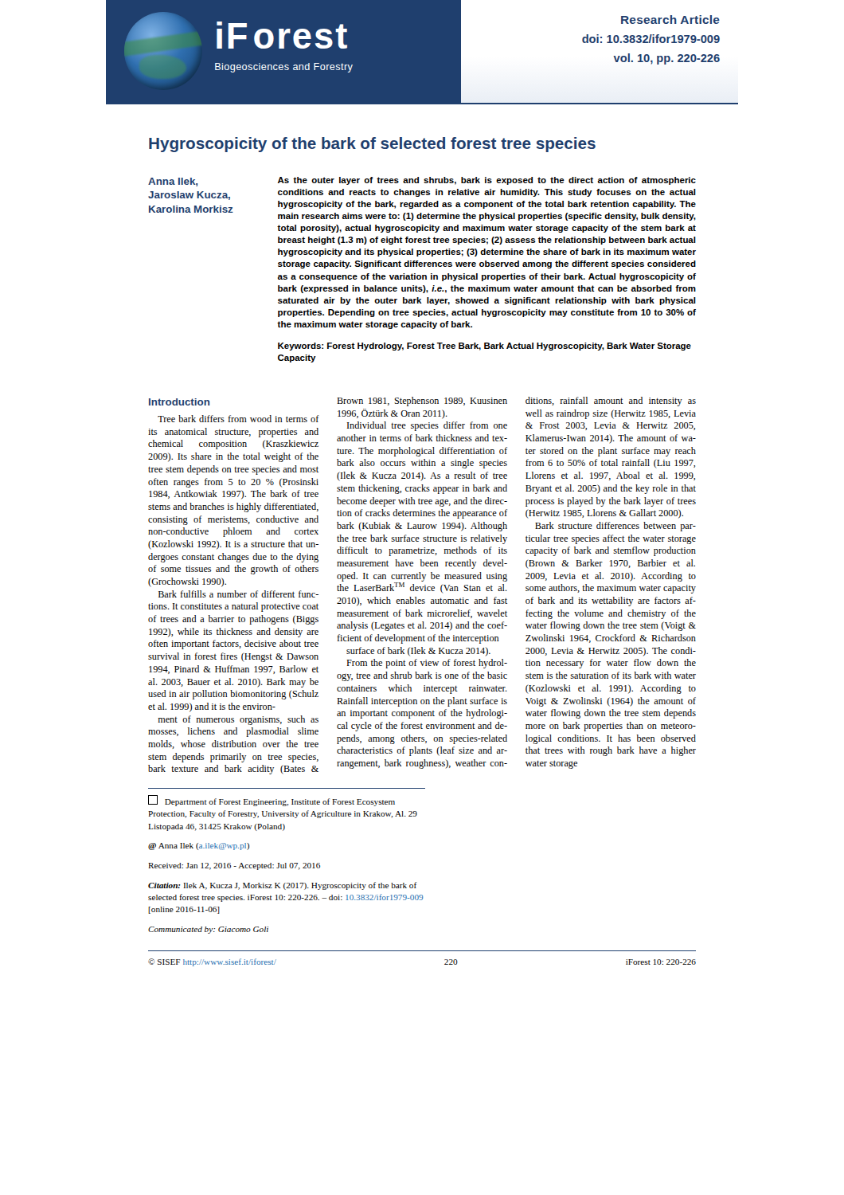iForest
Biogeosciences and Forestry
Research Article
doi: 10.3832/ifor1979-009
vol. 10, pp. 220-226
Hygroscopicity of the bark of selected forest tree species
Anna Ilek,
Jaroslaw Kucza,
Karolina Morkisz
As the outer layer of trees and shrubs, bark is exposed to the direct action of atmospheric conditions and reacts to changes in relative air humidity. This study focuses on the actual hygroscopicity of the bark, regarded as a component of the total bark retention capability. The main research aims were to: (1) determine the physical properties (specific density, bulk density, total porosity), actual hygroscopicity and maximum water storage capacity of the stem bark at breast height (1.3 m) of eight forest tree species; (2) assess the relationship between bark actual hygroscopicity and its physical properties; (3) determine the share of bark in its maximum water storage capacity. Significant differences were observed among the different species considered as a consequence of the variation in physical properties of their bark. Actual hygroscopicity of bark (expressed in balance units), i.e., the maximum water amount that can be absorbed from saturated air by the outer bark layer, showed a significant relationship with bark physical properties. Depending on tree species, actual hygroscopicity may constitute from 10 to 30% of the maximum water storage capacity of bark.
Keywords: Forest Hydrology, Forest Tree Bark, Bark Actual Hygroscopicity, Bark Water Storage Capacity
Introduction
Tree bark differs from wood in terms of its anatomical structure, properties and chemical composition (Kraszkiewicz 2009). Its share in the total weight of the tree stem depends on tree species and most often ranges from 5 to 20 % (Prosinski 1984, Antkowiak 1997). The bark of tree stems and branches is highly differentiated, consisting of meristems, conductive and non-conductive phloem and cortex (Kozlowski 1992). It is a structure that undergoes constant changes due to the dying of some tissues and the growth of others (Grochowski 1990).
Bark fulfills a number of different functions. It constitutes a natural protective coat of trees and a barrier to pathogens (Biggs 1992), while its thickness and density are often important factors, decisive about tree survival in forest fires (Hengst & Dawson 1994, Pinard & Huffman 1997, Barlow et al. 2003, Bauer et al. 2010). Bark may be used in air pollution biomonitoring (Schulz et al. 1999) and it is the environ-
ment of numerous organisms, such as mosses, lichens and plasmodial slime molds, whose distribution over the tree stem depends primarily on tree species, bark texture and bark acidity (Bates & Brown 1981, Stephenson 1989, Kuusinen 1996, Öztürk & Oran 2011).
Individual tree species differ from one another in terms of bark thickness and texture. The morphological differentiation of bark also occurs within a single species (Ilek & Kucza 2014). As a result of tree stem thickening, cracks appear in bark and become deeper with tree age, and the direction of cracks determines the appearance of bark (Kubiak & Laurow 1994). Although the tree bark surface structure is relatively difficult to parametrize, methods of its measurement have been recently developed. It can currently be measured using the LaserBarkTM device (Van Stan et al. 2010), which enables automatic and fast measurement of bark microrelief, wavelet analysis (Legates et al. 2014) and the coefficient of development of the interception
surface of bark (Ilek & Kucza 2014).
From the point of view of forest hydrology, tree and shrub bark is one of the basic containers which intercept rainwater. Rainfall interception on the plant surface is an important component of the hydrological cycle of the forest environment and depends, among others, on species-related characteristics of plants (leaf size and arrangement, bark roughness), weather conditions, rainfall amount and intensity as well as raindrop size (Herwitz 1985, Levia & Frost 2003, Levia & Herwitz 2005, Klamerus-Iwan 2014). The amount of water stored on the plant surface may reach from 6 to 50% of total rainfall (Liu 1997, Llorens et al. 1997, Aboal et al. 1999, Bryant et al. 2005) and the key role in that process is played by the bark layer of trees (Herwitz 1985, Llorens & Gallart 2000).
Bark structure differences between particular tree species affect the water storage capacity of bark and stemflow production (Brown & Barker 1970, Barbier et al. 2009, Levia et al. 2010). According to some authors, the maximum water capacity of bark and its wettability are factors affecting the volume and chemistry of the water flowing down the tree stem (Voigt & Zwolinski 1964, Crockford & Richardson 2000, Levia & Herwitz 2005). The condition necessary for water flow down the stem is the saturation of its bark with water (Kozlowski et al. 1991). According to Voigt & Zwolinski (1964) the amount of water flowing down the tree stem depends more on bark properties than on meteorological conditions. It has been observed that trees with rough bark have a higher water storage
Department of Forest Engineering, Institute of Forest Ecosystem Protection, Faculty of Forestry, University of Agriculture in Krakow, Al. 29 Listopada 46, 31425 Krakow (Poland)
@ Anna Ilek (a.ilek@wp.pl)
Received: Jan 12, 2016 - Accepted: Jul 07, 2016
Citation: Ilek A, Kucza J, Morkisz K (2017). Hygroscopicity of the bark of selected forest tree species. iForest 10: 220-226. – doi: 10.3832/ifor1979-009 [online 2016-11-06]
Communicated by: Giacomo Goli
© SISEF http://www.sisef.it/iforest/
220
iForest 10: 220-226